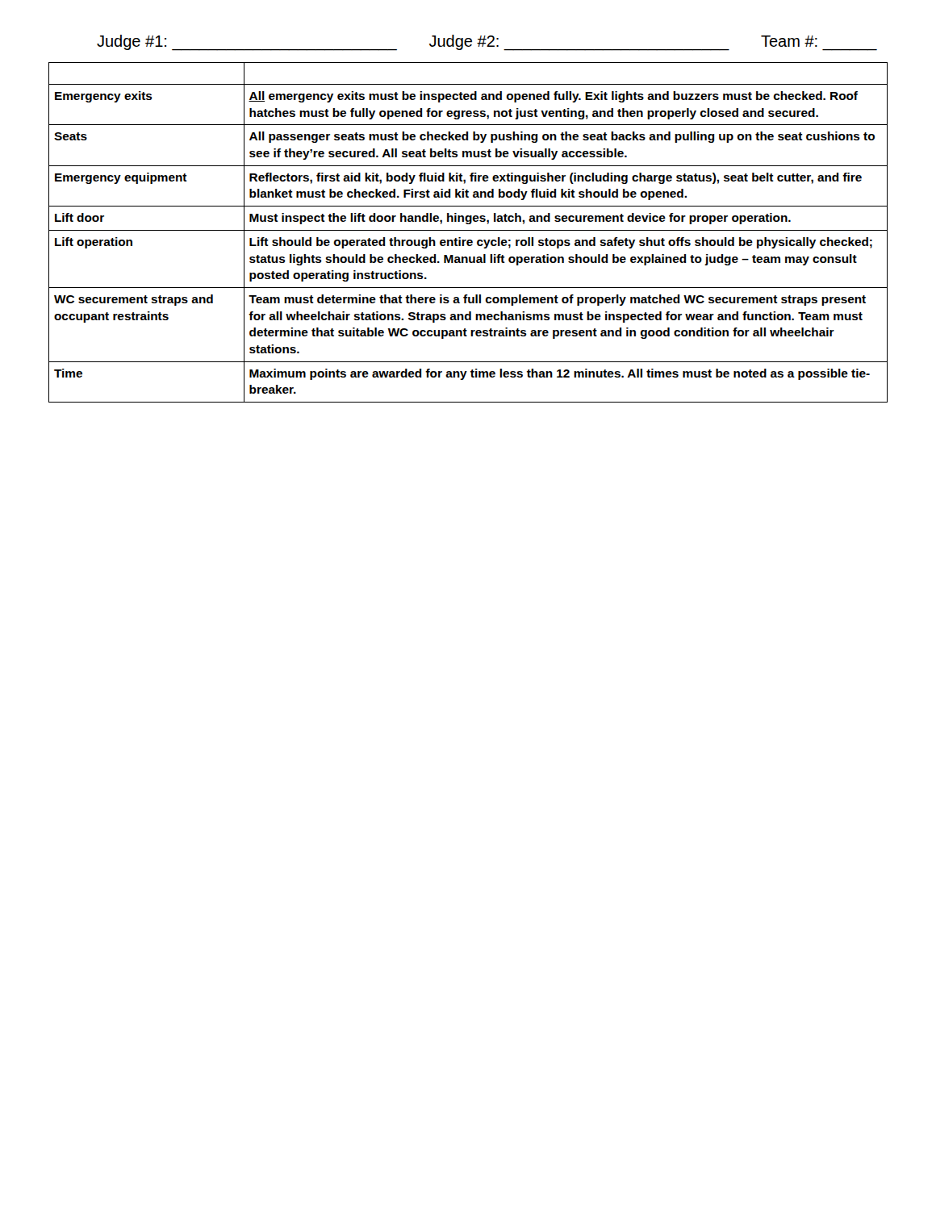Judge #1: _________________________ Judge #2: _________________________ Team #: ______
| Emergency exits | All emergency exits must be inspected and opened fully. Exit lights and buzzers must be checked. Roof hatches must be fully opened for egress, not just venting, and then properly closed and secured. |
| Seats | All passenger seats must be checked by pushing on the seat backs and pulling up on the seat cushions to see if they’re secured. All seat belts must be visually accessible. |
| Emergency equipment | Reflectors, first aid kit, body fluid kit, fire extinguisher (including charge status), seat belt cutter, and fire blanket must be checked. First aid kit and body fluid kit should be opened. |
| Lift door | Must inspect the lift door handle, hinges, latch, and securement device for proper operation. |
| Lift operation | Lift should be operated through entire cycle; roll stops and safety shut offs should be physically checked; status lights should be checked. Manual lift operation should be explained to judge – team may consult posted operating instructions. |
| WC securement straps and occupant restraints | Team must determine that there is a full complement of properly matched WC securement straps present for all wheelchair stations. Straps and mechanisms must be inspected for wear and function. Team must determine that suitable WC occupant restraints are present and in good condition for all wheelchair stations. |
| Time | Maximum points are awarded for any time less than 12 minutes. All times must be noted as a possible tie-breaker. |